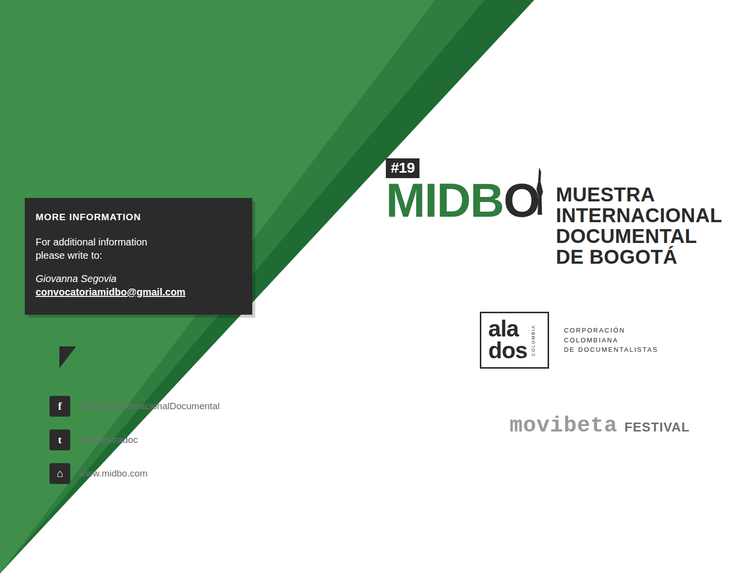More information
For additional information
please write to:
Giovanna Segovia
convocatoriamidbo@gmail.com
f
/MuestraInternacionalDocumental
t
@muestradoc
⌂
www.midbo.com
#19
MIDBO
Muestra Internacional
Documental de Bogotá
ala
dos
COLOMBIA
Corporación
Colombiana
de Documentalistas
movibeta Festival